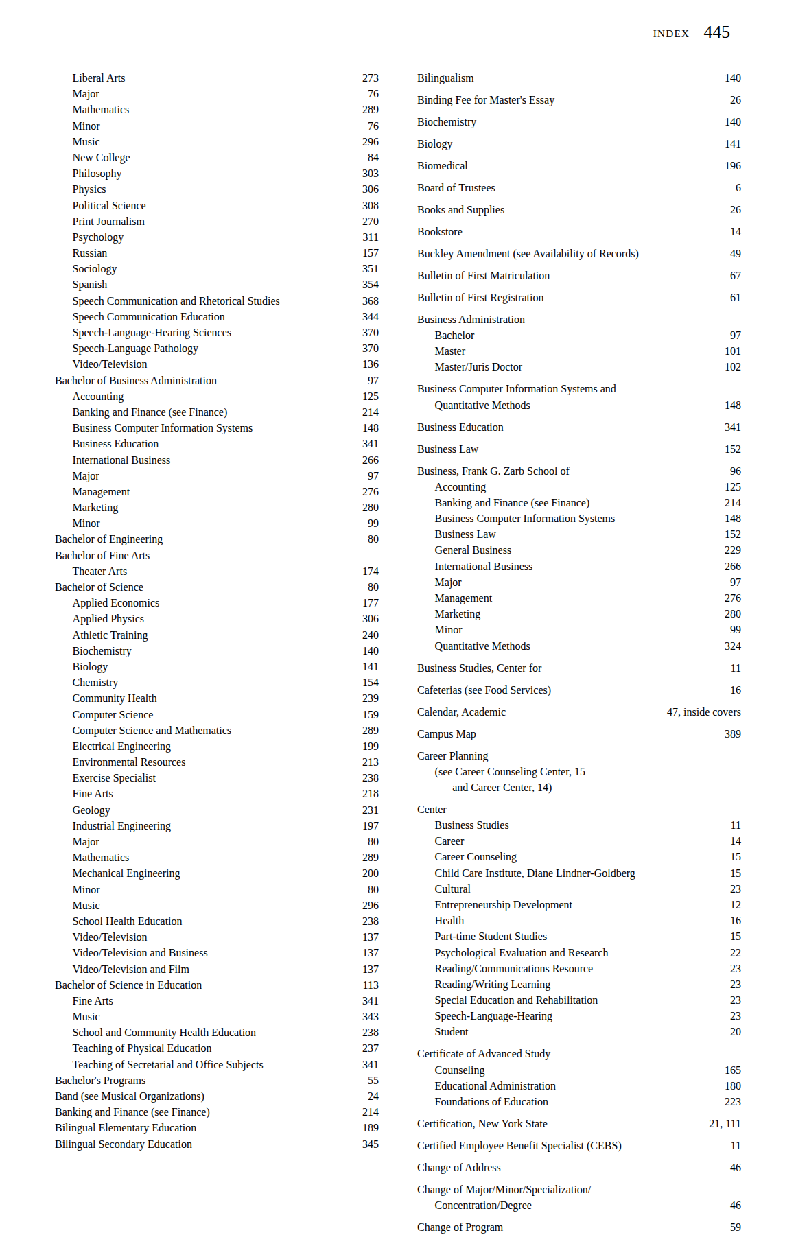INDEX 445
Liberal Arts 273
Major 76
Mathematics 289
Minor 76
Music 296
New College 84
Philosophy 303
Physics 306
Political Science 308
Print Journalism 270
Psychology 311
Russian 157
Sociology 351
Spanish 354
Speech Communication and Rhetorical Studies 368
Speech Communication Education 344
Speech-Language-Hearing Sciences 370
Speech-Language Pathology 370
Video/Television 136
Bachelor of Business Administration 97
Accounting 125
Banking and Finance (see Finance) 214
Business Computer Information Systems 148
Business Education 341
International Business 266
Major 97
Management 276
Marketing 280
Minor 99
Bachelor of Engineering 80
Bachelor of Fine Arts
Theater Arts 174
Bachelor of Science 80
Applied Economics 177
Applied Physics 306
Athletic Training 240
Biochemistry 140
Biology 141
Chemistry 154
Community Health 239
Computer Science 159
Computer Science and Mathematics 289
Electrical Engineering 199
Environmental Resources 213
Exercise Specialist 238
Fine Arts 218
Geology 231
Industrial Engineering 197
Major 80
Mathematics 289
Mechanical Engineering 200
Minor 80
Music 296
School Health Education 238
Video/Television 137
Video/Television and Business 137
Video/Television and Film 137
Bachelor of Science in Education 113
Fine Arts 341
Music 343
School and Community Health Education 238
Teaching of Physical Education 237
Teaching of Secretarial and Office Subjects 341
Bachelor's Programs 55
Band (see Musical Organizations) 24
Banking and Finance (see Finance) 214
Bilingual Elementary Education 189
Bilingual Secondary Education 345
Bilingualism 140
Binding Fee for Master's Essay 26
Biochemistry 140
Biology 141
Biomedical 196
Board of Trustees 6
Books and Supplies 26
Bookstore 14
Buckley Amendment (see Availability of Records) 49
Bulletin of First Matriculation 67
Bulletin of First Registration 61
Business Administration
Bachelor 97
Master 101
Master/Juris Doctor 102
Business Computer Information Systems and
Quantitative Methods 148
Business Education 341
Business Law 152
Business, Frank G. Zarb School of 96
Accounting 125
Banking and Finance (see Finance) 214
Business Computer Information Systems 148
Business Law 152
General Business 229
International Business 266
Major 97
Management 276
Marketing 280
Minor 99
Quantitative Methods 324
Business Studies, Center for 11
Cafeterias (see Food Services) 16
Calendar, Academic 47, inside covers
Campus Map 389
Career Planning
(see Career Counseling Center, 15
and Career Center, 14)
Center
Business Studies 11
Career 14
Career Counseling 15
Child Care Institute, Diane Lindner-Goldberg 15
Cultural 23
Entrepreneurship Development 12
Health 16
Part-time Student Studies 15
Psychological Evaluation and Research 22
Reading/Communications Resource 23
Reading/Writing Learning 23
Special Education and Rehabilitation 23
Speech-Language-Hearing 23
Student 20
Certificate of Advanced Study
Counseling 165
Educational Administration 180
Foundations of Education 223
Certification, New York State 21, 111
Certified Employee Benefit Specialist (CEBS) 11
Change of Address 46
Change of Major/Minor/Specialization/
Concentration/Degree 46
Change of Program 59